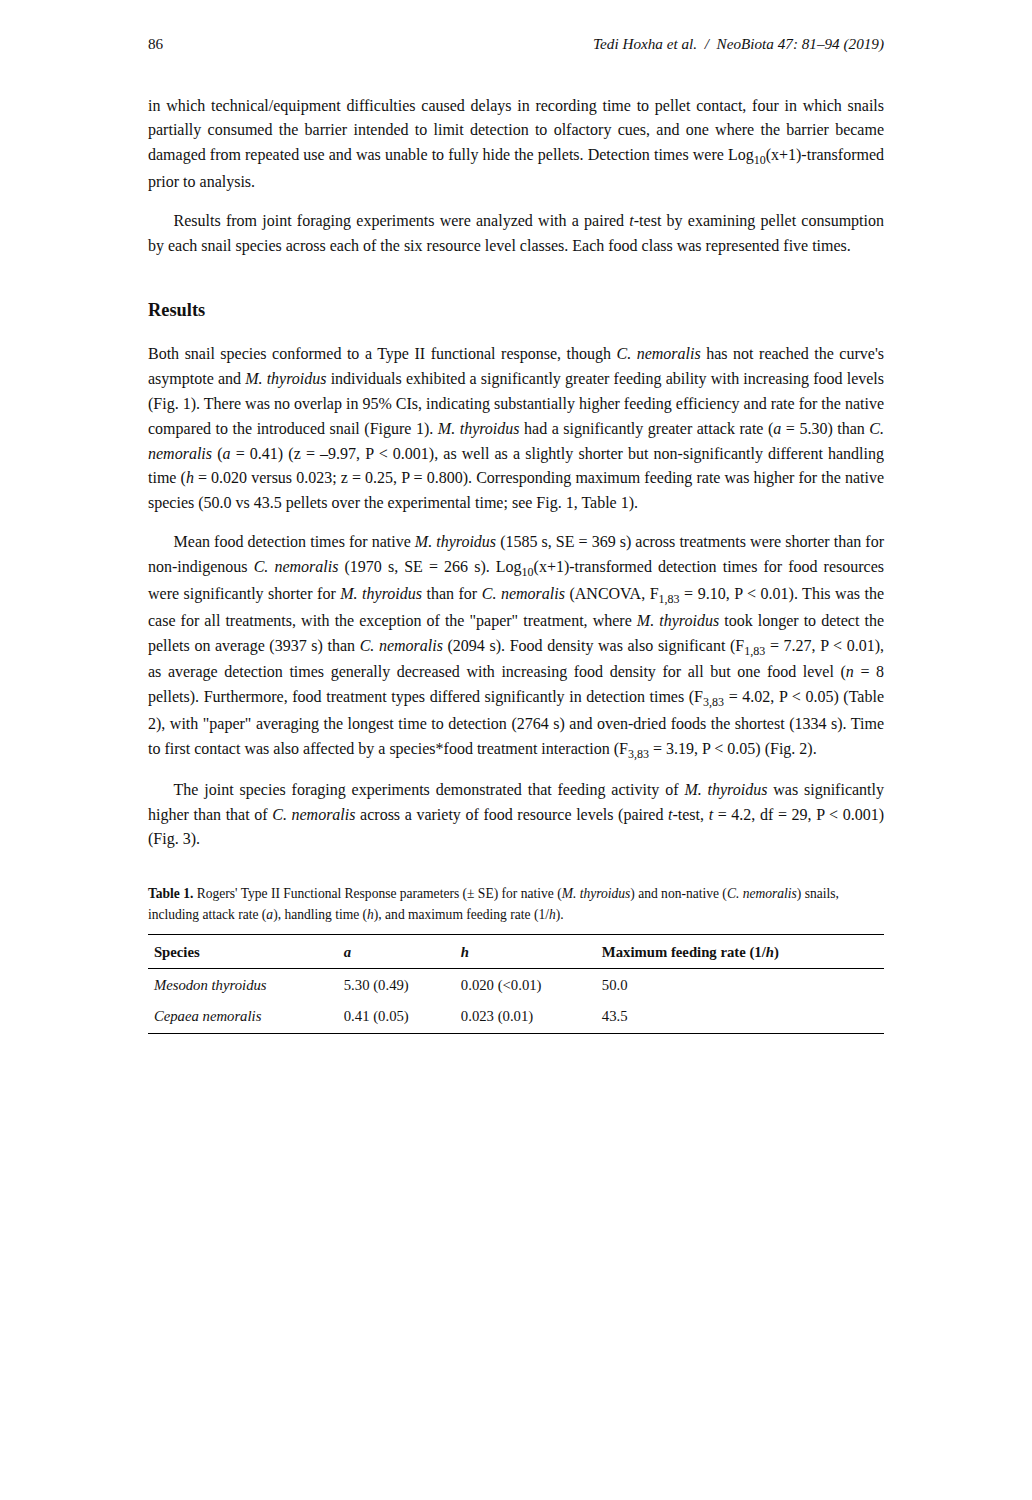86 Tedi Hoxha et al. / NeoBiota 47: 81–94 (2019)
in which technical/equipment difficulties caused delays in recording time to pellet contact, four in which snails partially consumed the barrier intended to limit detection to olfactory cues, and one where the barrier became damaged from repeated use and was unable to fully hide the pellets. Detection times were Log10(x+1)-transformed prior to analysis.
Results from joint foraging experiments were analyzed with a paired t-test by examining pellet consumption by each snail species across each of the six resource level classes. Each food class was represented five times.
Results
Both snail species conformed to a Type II functional response, though C. nemoralis has not reached the curve's asymptote and M. thyroidus individuals exhibited a significantly greater feeding ability with increasing food levels (Fig. 1). There was no overlap in 95% CIs, indicating substantially higher feeding efficiency and rate for the native compared to the introduced snail (Figure 1). M. thyroidus had a significantly greater attack rate (a = 5.30) than C. nemoralis (a = 0.41) (z = –9.97, P < 0.001), as well as a slightly shorter but non-significantly different handling time (h = 0.020 versus 0.023; z = 0.25, P = 0.800). Corresponding maximum feeding rate was higher for the native species (50.0 vs 43.5 pellets over the experimental time; see Fig. 1, Table 1).
Mean food detection times for native M. thyroidus (1585 s, SE = 369 s) across treatments were shorter than for non-indigenous C. nemoralis (1970 s, SE = 266 s). Log10(x+1)-transformed detection times for food resources were significantly shorter for M. thyroidus than for C. nemoralis (ANCOVA, F1,83 = 9.10, P < 0.01). This was the case for all treatments, with the exception of the "paper" treatment, where M. thyroidus took longer to detect the pellets on average (3937 s) than C. nemoralis (2094 s). Food density was also significant (F1,83 = 7.27, P < 0.01), as average detection times generally decreased with increasing food density for all but one food level (n = 8 pellets). Furthermore, food treatment types differed significantly in detection times (F3,83 = 4.02, P < 0.05) (Table 2), with "paper" averaging the longest time to detection (2764 s) and oven-dried foods the shortest (1334 s). Time to first contact was also affected by a species*food treatment interaction (F3,83 = 3.19, P < 0.05) (Fig. 2).
The joint species foraging experiments demonstrated that feeding activity of M. thyroidus was significantly higher than that of C. nemoralis across a variety of food resource levels (paired t-test, t = 4.2, df = 29, P < 0.001) (Fig. 3).
Table 1. Rogers' Type II Functional Response parameters (± SE) for native ( M. thyroidus ) and non-native ( C. nemoralis ) snails, including attack rate ( a ), handling time ( h ), and maximum feeding rate (1/ h ).
| Species | a | h | Maximum feeding rate (1/ h ) |
| --- | --- | --- | --- |
| Mesodon thyroidus | 5.30 (0.49) | 0.020 (<0.01) | 50.0 |
| Cepaea nemoralis | 0.41 (0.05) | 0.023 (0.01) | 43.5 |